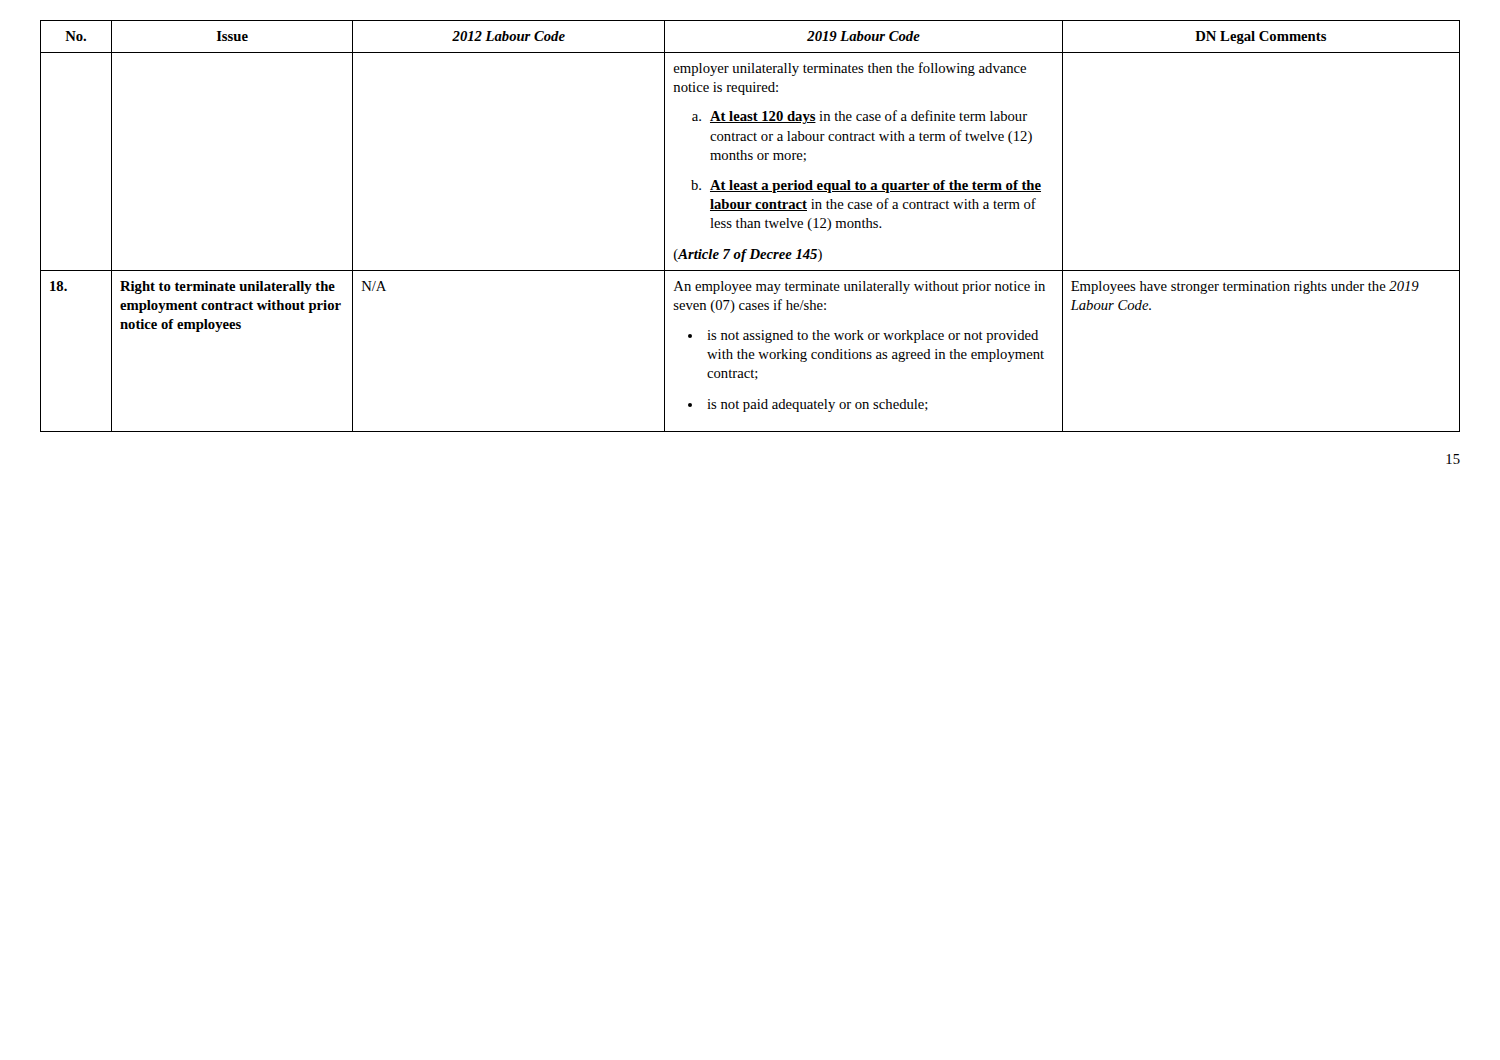| No. | Issue | 2012 Labour Code | 2019 Labour Code | DN Legal Comments |
| --- | --- | --- | --- | --- |
| | | | employer unilaterally terminates then the following advance notice is required: At least 120 days in the case of a definite term labour contract or a labour contract with a term of twelve (12) months or more; At least a period equal to a quarter of the term of the labour contract in the case of a contract with a term of less than twelve (12) months. ( Article 7 of Decree 145 ) | |
| 18. | Right to terminate unilaterally the employment contract without prior notice of employees | N/A | An employee may terminate unilaterally without prior notice in seven (07) cases if he/she: is not assigned to the work or workplace or not provided with the working conditions as agreed in the employment contract; is not paid adequately or on schedule; | Employees have stronger termination rights under the 2019 Labour Code. |
15